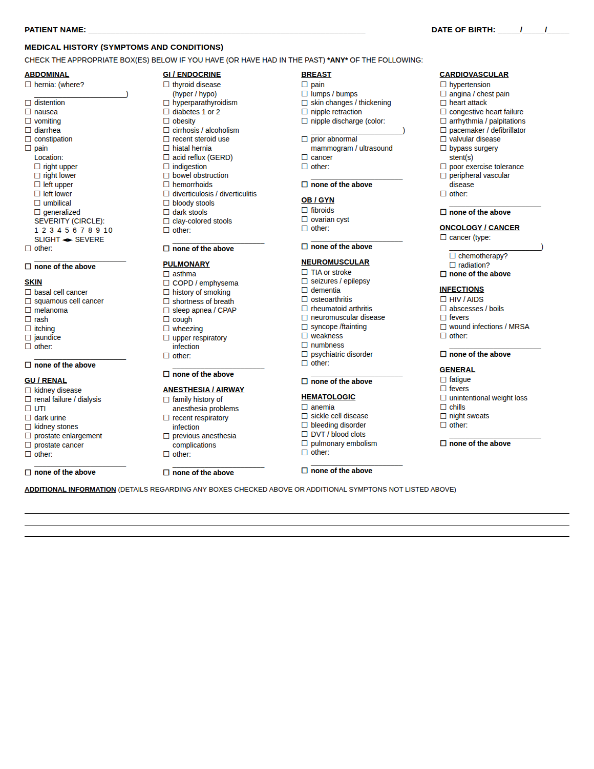PATIENT NAME: ______________________________________________________________ DATE OF BIRTH: _____/_____/_____
MEDICAL HISTORY (SYMPTOMS AND CONDITIONS)
CHECK THE APPROPRIATE BOX(ES) BELOW IF YOU HAVE (OR HAVE HAD IN THE PAST) *ANY* OF THE FOLLOWING:
ABDOMINAL
hernia: (where?
_______________________)
distention
nausea
vomiting
diarrhea
constipation
pain
Location:
right upper
right lower
left upper
left lower
umbilical
generalized
SEVERITY (CIRCLE):
1 2 3 4 5 6 7 8 9 10
SLIGHT ◄► SEVERE
other:
_______________________
none of the above
SKIN
basal cell cancer
squamous cell cancer
melanoma
rash
itching
jaundice
other:
_______________________
none of the above
GU / RENAL
kidney disease
renal failure / dialysis
UTI
dark urine
kidney stones
prostate enlargement
prostate cancer
other:
_______________________
none of the above
GI / ENDOCRINE
thyroid disease
(hyper / hypo)
hyperparathyroidism
diabetes 1 or 2
obesity
cirrhosis / alcoholism
recent steroid use
hiatal hernia
acid reflux (GERD)
indigestion
bowel obstruction
hemorrhoids
diverticulosis / diverticulitis
bloody stools
dark stools
clay-colored stools
other:
_______________________
none of the above
PULMONARY
asthma
COPD / emphysema
history of smoking
shortness of breath
sleep apnea / CPAP
cough
wheezing
upper respiratory
infection
other:
_______________________
none of the above
ANESTHESIA / AIRWAY
family history of
anesthesia problems
recent respiratory
infection
previous anesthesia
complications
other:
_______________________
none of the above
BREAST
pain
lumps / bumps
skin changes / thickening
nipple retraction
nipple discharge (color:
_______________________)
prior abnormal
mammogram / ultrasound
cancer
other:
_______________________
none of the above
OB / GYN
fibroids
ovarian cyst
other:
_______________________
none of the above
NEUROMUSCULAR
TIA or stroke
seizures / epilepsy
dementia
osteoarthritis
rheumatoid arthritis
neuromuscular disease
syncope /ftainting
weakness
numbness
psychiatric disorder
other:
_______________________
none of the above
HEMATOLOGIC
anemia
sickle cell disease
bleeding disorder
DVT / blood clots
pulmonary embolism
other:
_______________________
none of the above
CARDIOVASCULAR
hypertension
angina / chest pain
heart attack
congestive heart failure
arrhythmia / palpitations
pacemaker / defibrillator
valvular disease
bypass surgery
stent(s)
poor exercise tolerance
peripheral vascular
disease
other:
_______________________
none of the above
ONCOLOGY / CANCER
cancer (type:
_______________________)
chemotherapy?
radiation?
none of the above
INFECTIONS
HIV / AIDS
abscesses / boils
fevers
wound infections / MRSA
other:
_______________________
none of the above
GENERAL
fatigue
fevers
unintentional weight loss
chills
night sweats
other:
_______________________
none of the above
ADDITIONAL INFORMATION (DETAILS REGARDING ANY BOXES CHECKED ABOVE OR ADDITIONAL SYMPTONS NOT LISTED ABOVE)